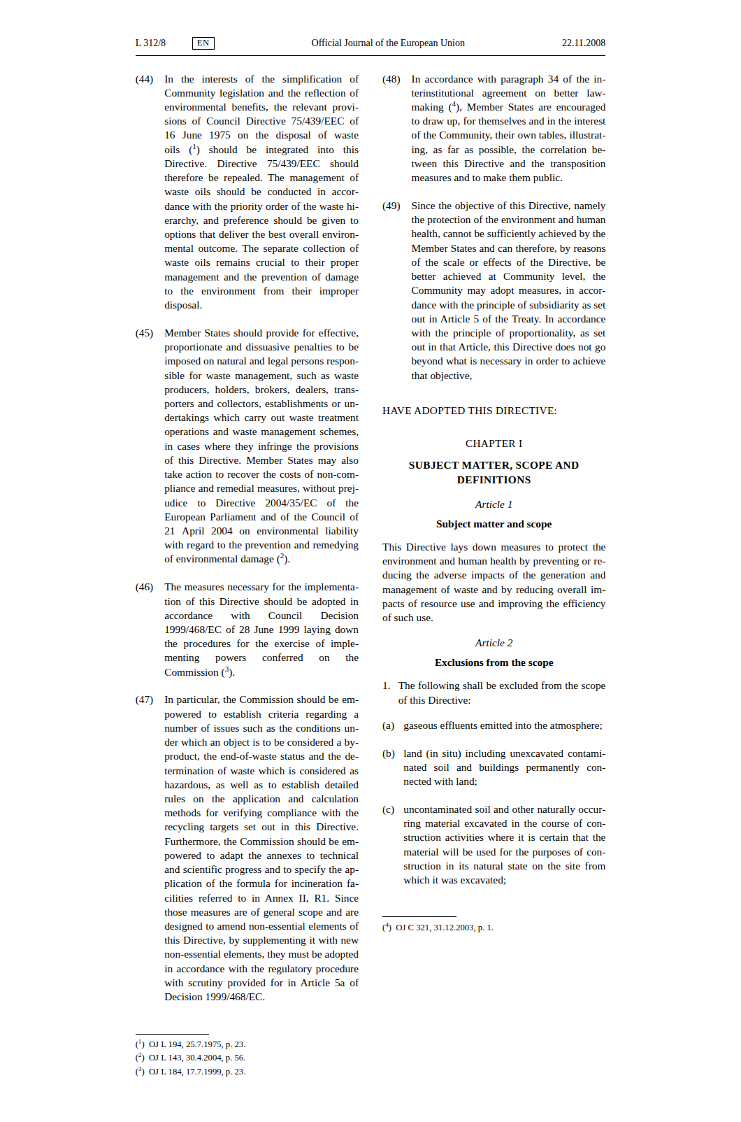L 312/8 EN Official Journal of the European Union 22.11.2008
(44)
In the interests of the simplification of Community legislation and the reflection of environmental benefits, the relevant provisions of Council Directive 75/439/EEC of 16 June 1975 on the disposal of waste oils (1) should be integrated into this Directive. Directive 75/439/EEC should therefore be repealed. The management of waste oils should be conducted in accordance with the priority order of the waste hierarchy, and preference should be given to options that deliver the best overall environmental outcome. The separate collection of waste oils remains crucial to their proper management and the prevention of damage to the environment from their improper disposal.
(45)
Member States should provide for effective, proportionate and dissuasive penalties to be imposed on natural and legal persons responsible for waste management, such as waste producers, holders, brokers, dealers, transporters and collectors, establishments or undertakings which carry out waste treatment operations and waste management schemes, in cases where they infringe the provisions of this Directive. Member States may also take action to recover the costs of non-compliance and remedial measures, without prejudice to Directive 2004/35/EC of the European Parliament and of the Council of 21 April 2004 on environmental liability with regard to the prevention and remedying of environmental damage (2).
(46)
The measures necessary for the implementation of this Directive should be adopted in accordance with Council Decision 1999/468/EC of 28 June 1999 laying down the procedures for the exercise of implementing powers conferred on the Commission (3).
(47)
In particular, the Commission should be empowered to establish criteria regarding a number of issues such as the conditions under which an object is to be considered a by-product, the end-of-waste status and the determination of waste which is considered as hazardous, as well as to establish detailed rules on the application and calculation methods for verifying compliance with the recycling targets set out in this Directive. Furthermore, the Commission should be empowered to adapt the annexes to technical and scientific progress and to specify the application of the formula for incineration facilities referred to in Annex II, R1. Since those measures are of general scope and are designed to amend non-essential elements of this Directive, by supplementing it with new non-essential elements, they must be adopted in accordance with the regulatory procedure with scrutiny provided for in Article 5a of Decision 1999/468/EC.
(1) OJ L 194, 25.7.1975, p. 23.
(2) OJ L 143, 30.4.2004, p. 56.
(3) OJ L 184, 17.7.1999, p. 23.
(48)
In accordance with paragraph 34 of the interinstitutional agreement on better law-making (4), Member States are encouraged to draw up, for themselves and in the interest of the Community, their own tables, illustrating, as far as possible, the correlation between this Directive and the transposition measures and to make them public.
(49)
Since the objective of this Directive, namely the protection of the environment and human health, cannot be sufficiently achieved by the Member States and can therefore, by reasons of the scale or effects of the Directive, be better achieved at Community level, the Community may adopt measures, in accordance with the principle of subsidiarity as set out in Article 5 of the Treaty. In accordance with the principle of proportionality, as set out in that Article, this Directive does not go beyond what is necessary in order to achieve that objective,
HAVE ADOPTED THIS DIRECTIVE:
CHAPTER I
SUBJECT MATTER, SCOPE AND DEFINITIONS
Article 1
Subject matter and scope
This Directive lays down measures to protect the environment and human health by preventing or reducing the adverse impacts of the generation and management of waste and by reducing overall impacts of resource use and improving the efficiency of such use.
Article 2
Exclusions from the scope
1.
The following shall be excluded from the scope of this Directive:
(a)
gaseous effluents emitted into the atmosphere;
(b)
land (in situ) including unexcavated contaminated soil and buildings permanently connected with land;
(c)
uncontaminated soil and other naturally occurring material excavated in the course of construction activities where it is certain that the material will be used for the purposes of construction in its natural state on the site from which it was excavated;
(4) OJ C 321, 31.12.2003, p. 1.